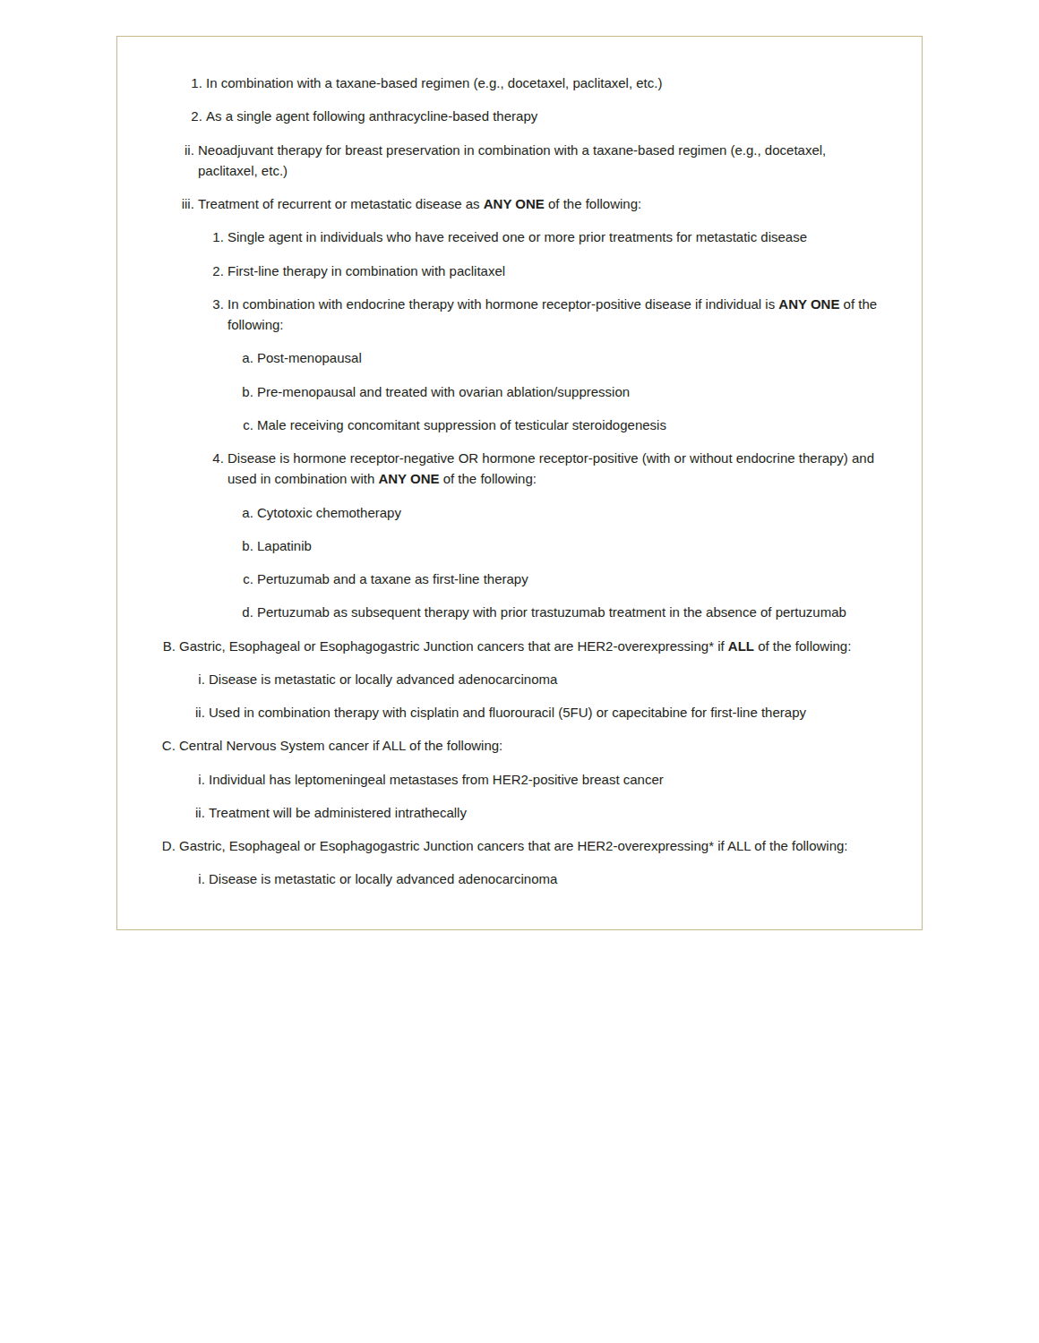In combination with a taxane-based regimen (e.g., docetaxel, paclitaxel, etc.)
As a single agent following anthracycline-based therapy
Neoadjuvant therapy for breast preservation in combination with a taxane-based regimen (e.g., docetaxel, paclitaxel, etc.)
Treatment of recurrent or metastatic disease as ANY ONE of the following:
Single agent in individuals who have received one or more prior treatments for metastatic disease
First-line therapy in combination with paclitaxel
In combination with endocrine therapy with hormone receptor-positive disease if individual is ANY ONE of the following:
Post-menopausal
Pre-menopausal and treated with ovarian ablation/suppression
Male receiving concomitant suppression of testicular steroidogenesis
Disease is hormone receptor-negative OR hormone receptor-positive (with or without endocrine therapy) and used in combination with ANY ONE of the following:
Cytotoxic chemotherapy
Lapatinib
Pertuzumab and a taxane as first-line therapy
Pertuzumab as subsequent therapy with prior trastuzumab treatment in the absence of pertuzumab
Gastric, Esophageal or Esophagogastric Junction cancers that are HER2-overexpressing* if ALL of the following:
Disease is metastatic or locally advanced adenocarcinoma
Used in combination therapy with cisplatin and fluorouracil (5FU) or capecitabine for first-line therapy
Central Nervous System cancer if ALL of the following:
Individual has leptomeningeal metastases from HER2-positive breast cancer
Treatment will be administered intrathecally
Gastric, Esophageal or Esophagogastric Junction cancers that are HER2-overexpressing* if ALL of the following:
Disease is metastatic or locally advanced adenocarcinoma